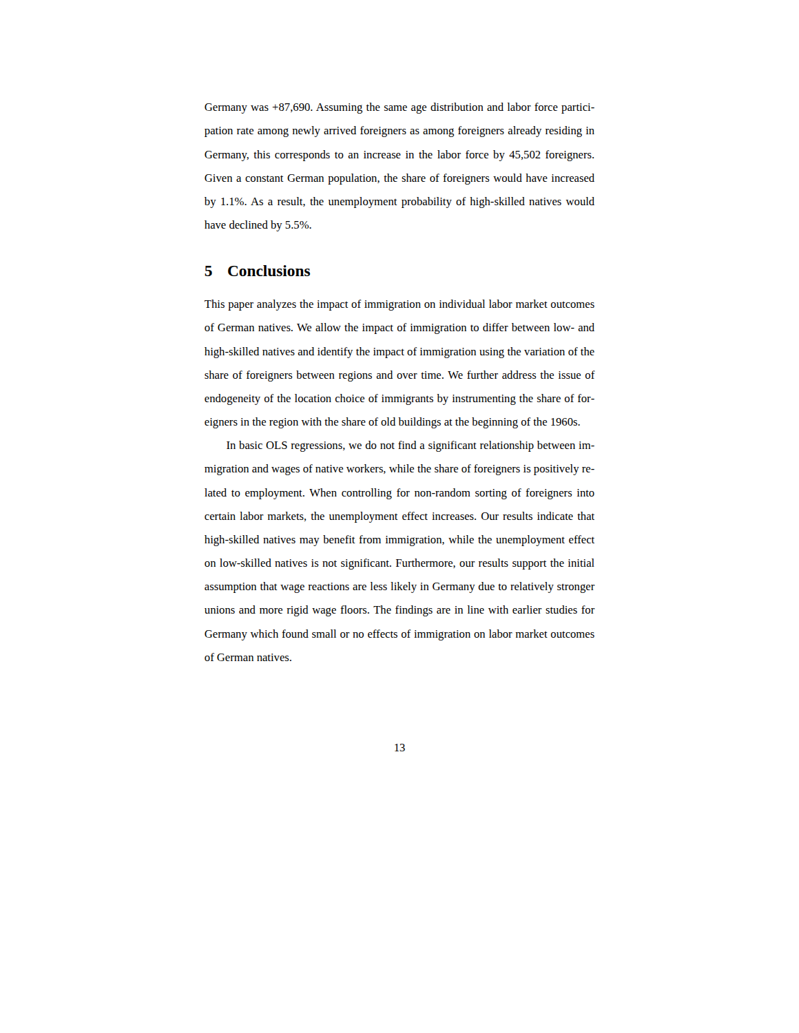Germany was +87,690. Assuming the same age distribution and labor force participation rate among newly arrived foreigners as among foreigners already residing in Germany, this corresponds to an increase in the labor force by 45,502 foreigners. Given a constant German population, the share of foreigners would have increased by 1.1%. As a result, the unemployment probability of high-skilled natives would have declined by 5.5%.
5 Conclusions
This paper analyzes the impact of immigration on individual labor market outcomes of German natives. We allow the impact of immigration to differ between low- and high-skilled natives and identify the impact of immigration using the variation of the share of foreigners between regions and over time. We further address the issue of endogeneity of the location choice of immigrants by instrumenting the share of foreigners in the region with the share of old buildings at the beginning of the 1960s.
In basic OLS regressions, we do not find a significant relationship between immigration and wages of native workers, while the share of foreigners is positively related to employment. When controlling for non-random sorting of foreigners into certain labor markets, the unemployment effect increases. Our results indicate that high-skilled natives may benefit from immigration, while the unemployment effect on low-skilled natives is not significant. Furthermore, our results support the initial assumption that wage reactions are less likely in Germany due to relatively stronger unions and more rigid wage floors. The findings are in line with earlier studies for Germany which found small or no effects of immigration on labor market outcomes of German natives.
13